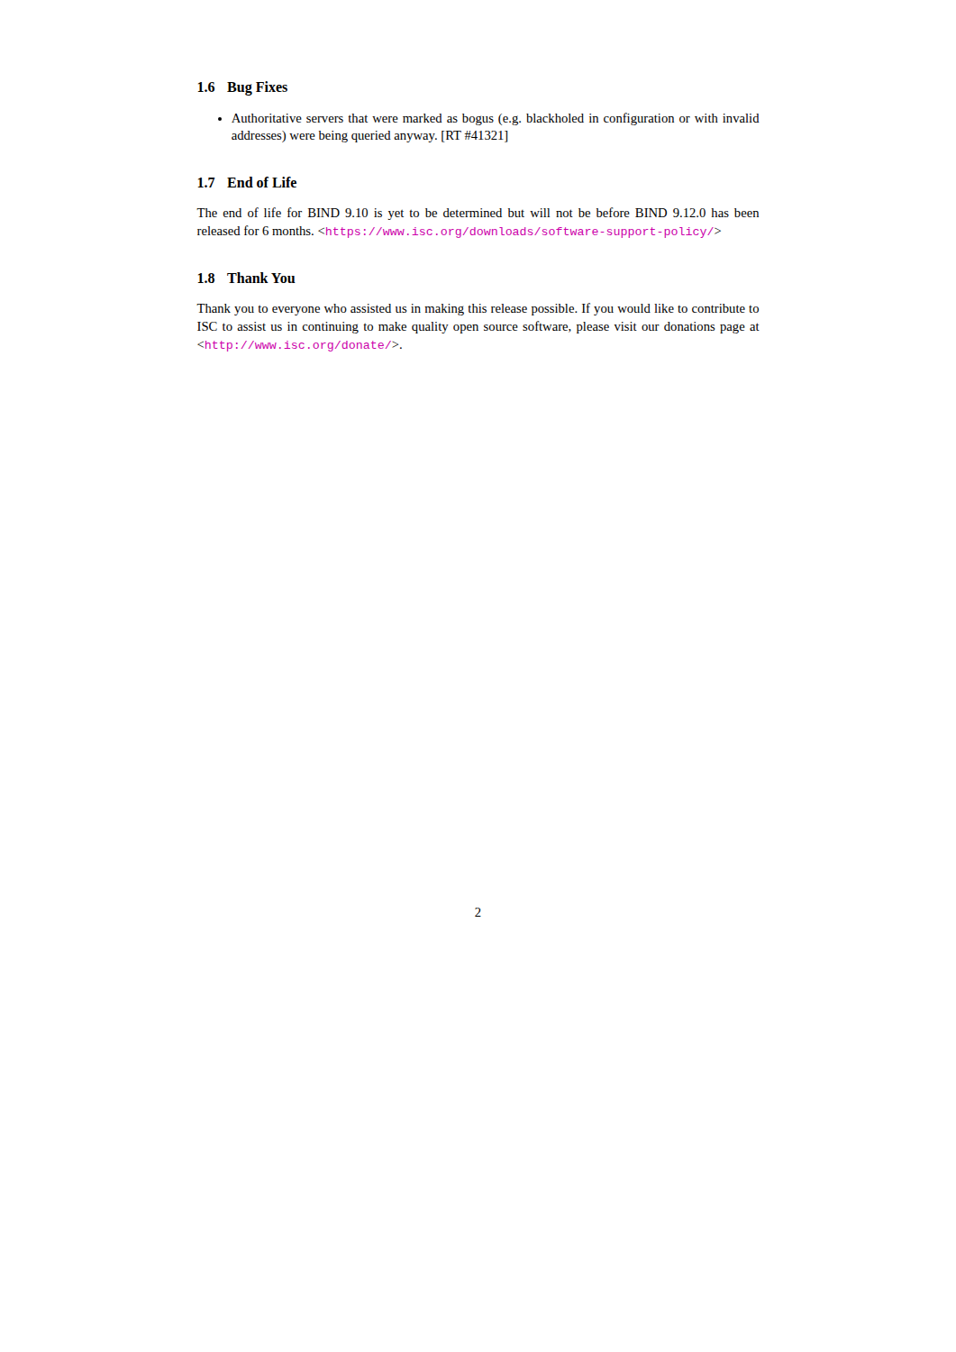1.6 Bug Fixes
Authoritative servers that were marked as bogus (e.g. blackholed in configuration or with invalid addresses) were being queried anyway. [RT #41321]
1.7 End of Life
The end of life for BIND 9.10 is yet to be determined but will not be before BIND 9.12.0 has been released for 6 months. <https://www.isc.org/downloads/software-support-policy/>
1.8 Thank You
Thank you to everyone who assisted us in making this release possible. If you would like to contribute to ISC to assist us in continuing to make quality open source software, please visit our donations page at <http://www.isc.org/donate/>.
2